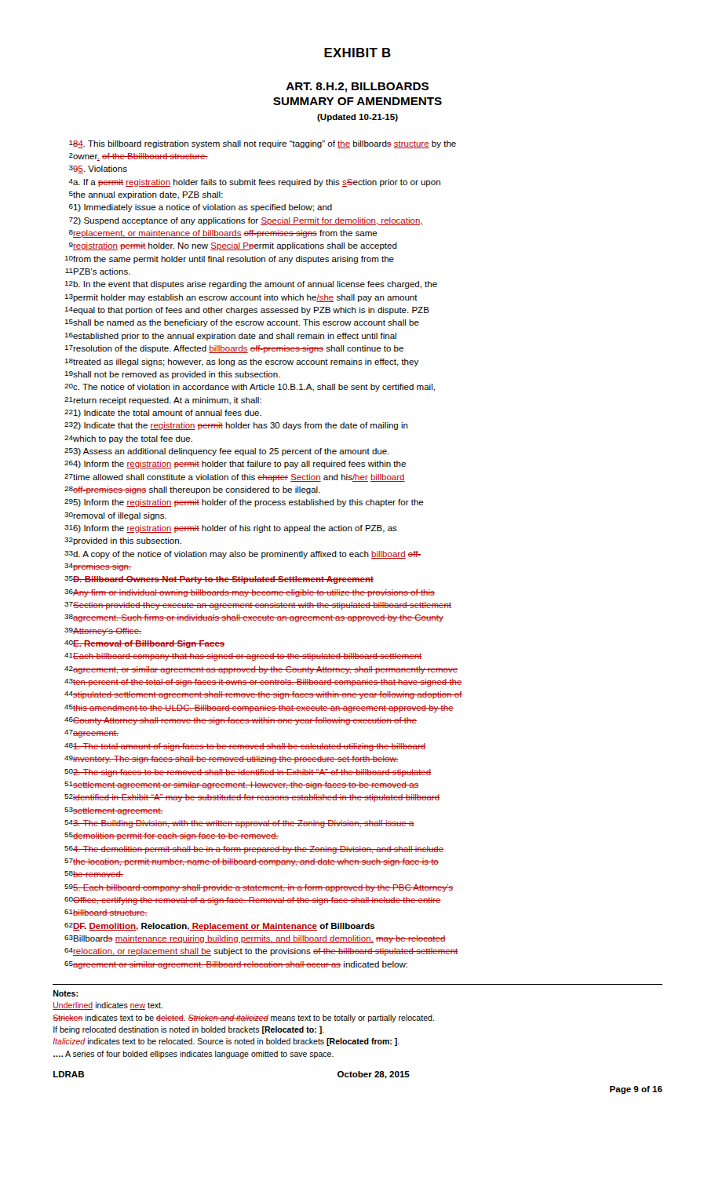EXHIBIT B
ART. 8.H.2, BILLBOARDS
SUMMARY OF AMENDMENTS
(Updated 10-21-15)
| 1 | 8 4 . This billboard registration system shall not require “tagging” of the billboard s structure by the |
| 2 | owner . of the Bbillboard structure. |
| 3 | 9 5 . Violations |
| 4 | a. If a permit registration holder fails to submit fees required by this s S ection prior to or upon |
| 5 | the annual expiration date, PZB shall: |
| 6 | 1) Immediately issue a notice of violation as specified below; and |
| 7 | 2) Suspend acceptance of any applications for Special Permit for demolition, relocation, |
| 8 | replacement, or maintenance of billboards off-premises signs from the same |
| 9 | registration permit holder. No new Special P p ermit applications shall be accepted |
| 10 | from the same permit holder until final resolution of any disputes arising from the |
| 11 | PZB’s actions. |
| 12 | b. In the event that disputes arise regarding the amount of annual license fees charged, the |
| 13 | permit holder may establish an escrow account into which he /she shall pay an amount |
| 14 | equal to that portion of fees and other charges assessed by PZB which is in dispute. PZB |
| 15 | shall be named as the beneficiary of the escrow account. This escrow account shall be |
| 16 | established prior to the annual expiration date and shall remain in effect until final |
| 17 | resolution of the dispute. Affected billboards off-premises signs shall continue to be |
| 18 | treated as illegal signs; however, as long as the escrow account remains in effect, they |
| 19 | shall not be removed as provided in this subsection. |
| 20 | c. The notice of violation in accordance with Article 10.B.1.A, shall be sent by certified mail, |
| 21 | return receipt requested. At a minimum, it shall: |
| 22 | 1) Indicate the total amount of annual fees due. |
| 23 | 2) Indicate that the registration permit holder has 30 days from the date of mailing in |
| 24 | which to pay the total fee due. |
| 25 | 3) Assess an additional delinquency fee equal to 25 percent of the amount due. |
| 26 | 4) Inform the registration permit holder that failure to pay all required fees within the |
| 27 | time allowed shall constitute a violation of this chapter Section and his /her billboard |
| 28 | off-premises signs shall thereupon be considered to be illegal. |
| 29 | 5) Inform the registration permit holder of the process established by this chapter for the |
| 30 | removal of illegal signs. |
| 31 | 6) Inform the registration permit holder of his right to appeal the action of PZB, as |
| 32 | provided in this subsection. |
| 33 | d. A copy of the notice of violation may also be prominently affixed to each billboard off- |
| 34 | premises sign. |
| 35 | D. Billboard Owners Not Party to the Stipulated Settlement Agreement |
| 36 | Any firm or individual owning billboards may become eligible to utilize the provisions of this |
| 37 | Section provided they execute an agreement consistent with the stipulated billboard settlement |
| 38 | agreement. Such firms or individuals shall execute an agreement as approved by the County |
| 39 | Attorney’s Office. |
| 40 | E. Removal of Billboard Sign Faces |
| 41 | Each billboard company that has signed or agreed to the stipulated billboard settlement |
| 42 | agreement, or similar agreement as approved by the County Attorney, shall permanently remove |
| 43 | ten percent of the total of sign faces it owns or controls. Billboard companies that have signed the |
| 44 | stipulated settlement agreement shall remove the sign faces within one year following adoption of |
| 45 | this amendment to the ULDC. Billboard companies that execute an agreement approved by the |
| 46 | County Attorney shall remove the sign faces within one year following execution of the |
| 47 | agreement. |
| 48 | 1. The total amount of sign faces to be removed shall be calculated utilizing the billboard |
| 49 | inventory. The sign faces shall be removed utilizing the procedure set forth below. |
| 50 | 2. The sign faces to be removed shall be identified in Exhibit “A” of the billboard stipulated |
| 51 | settlement agreement or similar agreement. However, the sign faces to be removed as |
| 52 | identified in Exhibit “A” may be substituted for reasons established in the stipulated billboard |
| 53 | settlement agreement. |
| 54 | 3. The Building Division, with the written approval of the Zoning Division, shall issue a |
| 55 | demolition permit for each sign face to be removed. |
| 56 | 4. The demolition permit shall be in a form prepared by the Zoning Division, and shall include |
| 57 | the location, permit number, name of billboard company, and date when such sign face is to |
| 58 | be removed. |
| 59 | 5. Each billboard company shall provide a statement, in a form approved by the PBC Attorney’s |
| 60 | Office, certifying the removal of a sign face. Removal of the sign face shall include the entire |
| 61 | billboard structure. |
| 62 | D F . Demolition, Relocation , Replacement or Maintenance of Billboards |
| 63 | Billboard s maintenance requiring building permits, and billboard demolition, may be relocated |
| 64 | relocation, or replacement shall be subject to the provisions of the billboard stipulated settlement |
| 65 | agreement or similar agreement. Billboard relocation shall occur as indicated below: |
Notes:
Underlined indicates new text.
Stricken indicates text to be deleted. Stricken and italicized means text to be totally or partially relocated.
If being relocated destination is noted in bolded brackets [Relocated to: ].
Italicized indicates text to be relocated. Source is noted in bolded brackets [Relocated from: ].
…. A series of four bolded ellipses indicates language omitted to save space.
LDRAB
October 28, 2015
Page 9 of 16